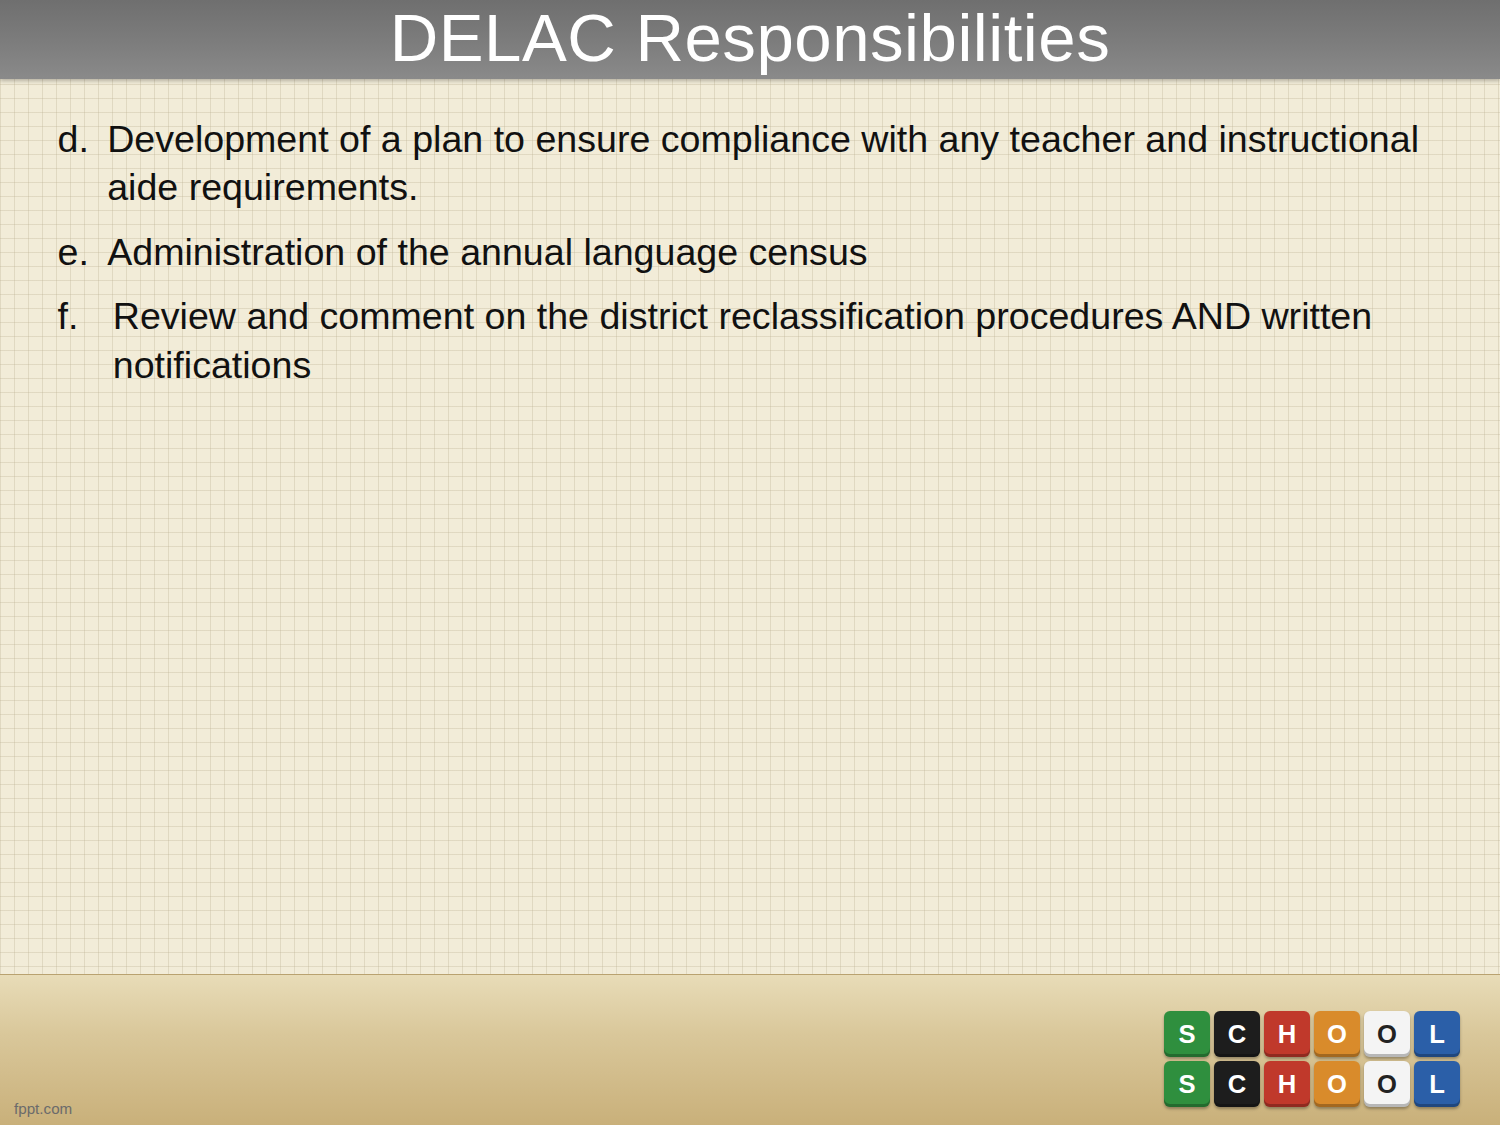DELAC Responsibilities
d. Development of a plan to ensure compliance with any teacher and instructional aide requirements.
e. Administration of the annual language census
f. Review and comment on the district reclassification procedures AND written notifications
S
S
C
C
H
H
O
O
O
O
L
L
fppt.com